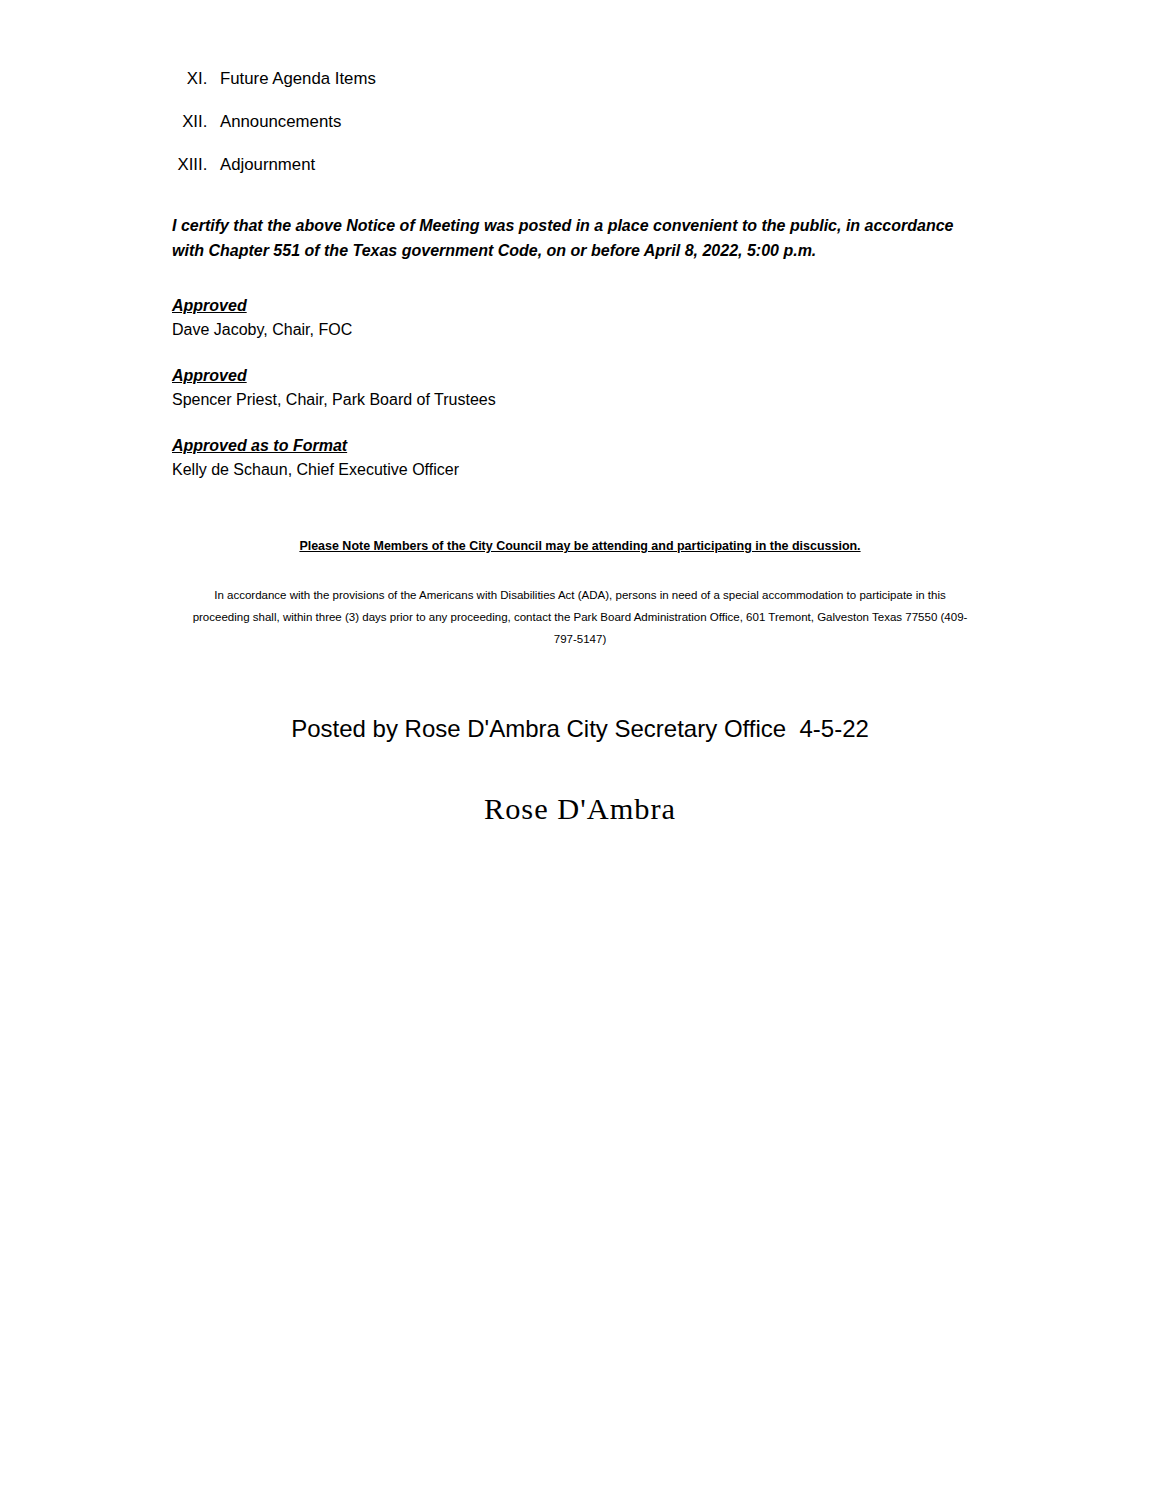Future Agenda Items
Announcements
Adjournment
I certify that the above Notice of Meeting was posted in a place convenient to the public, in accordance with Chapter 551 of the Texas government Code, on or before April 8, 2022, 5:00 p.m.
Approved Dave Jacoby, Chair, FOC
Approved Spencer Priest, Chair, Park Board of Trustees
Approved as to Format Kelly de Schaun, Chief Executive Officer
Please Note Members of the City Council may be attending and participating in the discussion.
In accordance with the provisions of the Americans with Disabilities Act (ADA), persons in need of a special accommodation to participate in this proceeding shall, within three (3) days prior to any proceeding, contact the Park Board Administration Office, 601 Tremont, Galveston Texas 77550 (409-797-5147)
Posted by Rose D'Ambra City Secretary Office 4-5-22
Rose D'Ambra